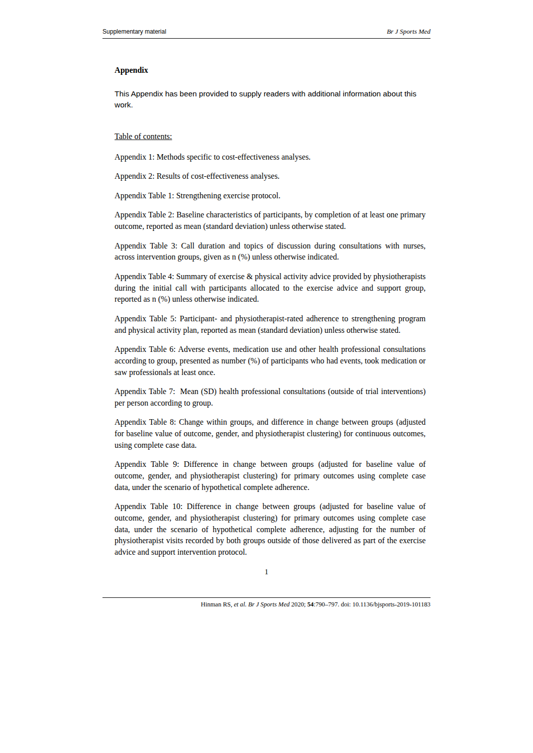Supplementary material
Br J Sports Med
Appendix
This Appendix has been provided to supply readers with additional information about this work.
Table of contents:
Appendix 1: Methods specific to cost-effectiveness analyses.
Appendix 2: Results of cost-effectiveness analyses.
Appendix Table 1: Strengthening exercise protocol.
Appendix Table 2: Baseline characteristics of participants, by completion of at least one primary outcome, reported as mean (standard deviation) unless otherwise stated.
Appendix Table 3: Call duration and topics of discussion during consultations with nurses, across intervention groups, given as n (%) unless otherwise indicated.
Appendix Table 4: Summary of exercise & physical activity advice provided by physiotherapists during the initial call with participants allocated to the exercise advice and support group, reported as n (%) unless otherwise indicated.
Appendix Table 5: Participant- and physiotherapist-rated adherence to strengthening program and physical activity plan, reported as mean (standard deviation) unless otherwise stated.
Appendix Table 6: Adverse events, medication use and other health professional consultations according to group, presented as number (%) of participants who had events, took medication or saw professionals at least once.
Appendix Table 7: Mean (SD) health professional consultations (outside of trial interventions) per person according to group.
Appendix Table 8: Change within groups, and difference in change between groups (adjusted for baseline value of outcome, gender, and physiotherapist clustering) for continuous outcomes, using complete case data.
Appendix Table 9: Difference in change between groups (adjusted for baseline value of outcome, gender, and physiotherapist clustering) for primary outcomes using complete case data, under the scenario of hypothetical complete adherence.
Appendix Table 10: Difference in change between groups (adjusted for baseline value of outcome, gender, and physiotherapist clustering) for primary outcomes using complete case data, under the scenario of hypothetical complete adherence, adjusting for the number of physiotherapist visits recorded by both groups outside of those delivered as part of the exercise advice and support intervention protocol.
1
Hinman RS, et al. Br J Sports Med 2020; 54:790–797. doi: 10.1136/bjsports-2019-101183